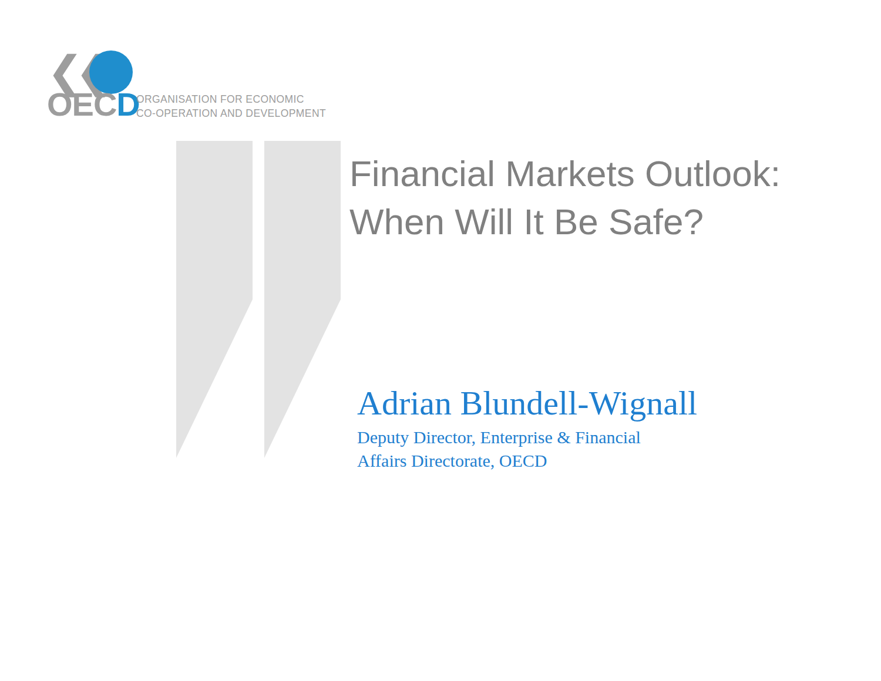❮❮
OECD
ORGANISATION FOR ECONOMIC
CO-OPERATION AND DEVELOPMENT
Financial Markets Outlook: When Will It Be Safe?
Adrian Blundell-Wignall
Deputy Director, Enterprise & Financial
Affairs Directorate, OECD